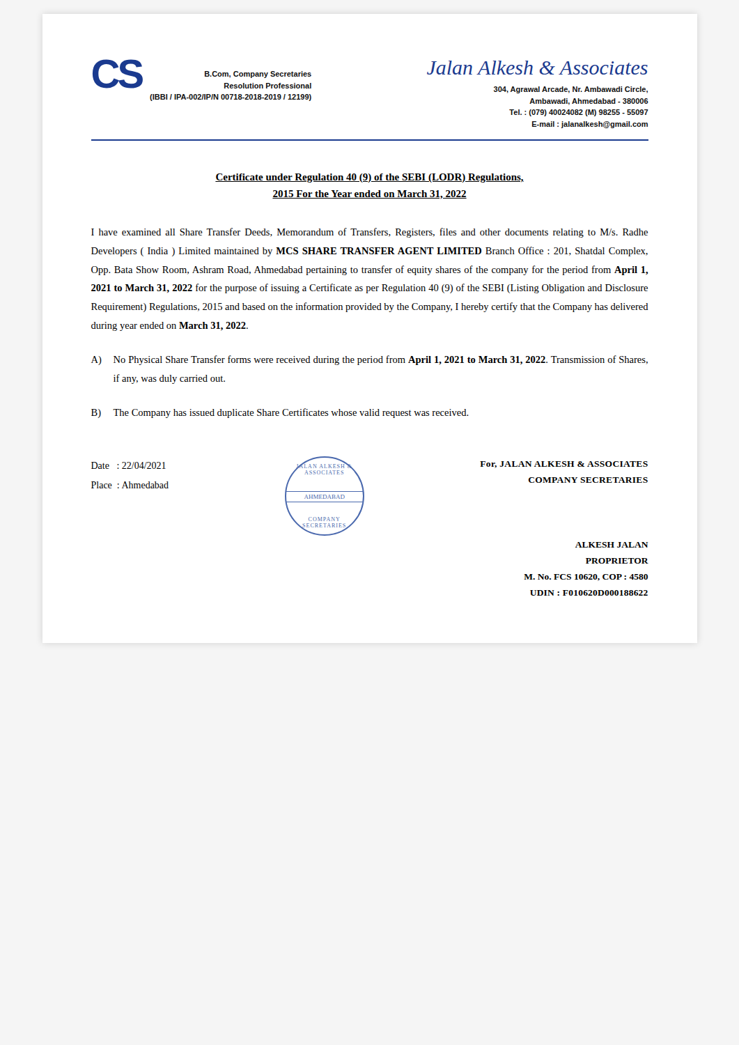CS
B.Com, Company Secretaries
Resolution Professional
(IBBI / IPA-002/IP/N 00718-2018-2019 / 12199)
Jalan Alkesh & Associates
304, Agrawal Arcade, Nr. Ambawadi Circle,
Ambawadi, Ahmedabad - 380006
Tel. : (079) 40024082 (M) 98255 - 55097
E-mail : jalanalkesh@gmail.com
Certificate under Regulation 40 (9) of the SEBI (LODR) Regulations,
2015 For the Year ended on March 31, 2022
I have examined all Share Transfer Deeds, Memorandum of Transfers, Registers, files and other documents relating to M/s. Radhe Developers ( India ) Limited maintained by MCS SHARE TRANSFER AGENT LIMITED Branch Office : 201, Shatdal Complex, Opp. Bata Show Room, Ashram Road, Ahmedabad pertaining to transfer of equity shares of the company for the period from April 1, 2021 to March 31, 2022 for the purpose of issuing a Certificate as per Regulation 40 (9) of the SEBI (Listing Obligation and Disclosure Requirement) Regulations, 2015 and based on the information provided by the Company, I hereby certify that the Company has delivered during year ended on March 31, 2022.
No Physical Share Transfer forms were received during the period from April 1, 2021 to March 31, 2022. Transmission of Shares, if any, was duly carried out.
The Company has issued duplicate Share Certificates whose valid request was received.
Date : 22/04/2021
Place : Ahmedabad
JALAN ALKESH & ASSOCIATES AHMEDABAD COMPANY SECRETARIES
For, JALAN ALKESH & ASSOCIATES
COMPANY SECRETARIES
ALKESH JALAN
PROPRIETOR
M. No. FCS 10620, COP : 4580
UDIN : F010620D000188622